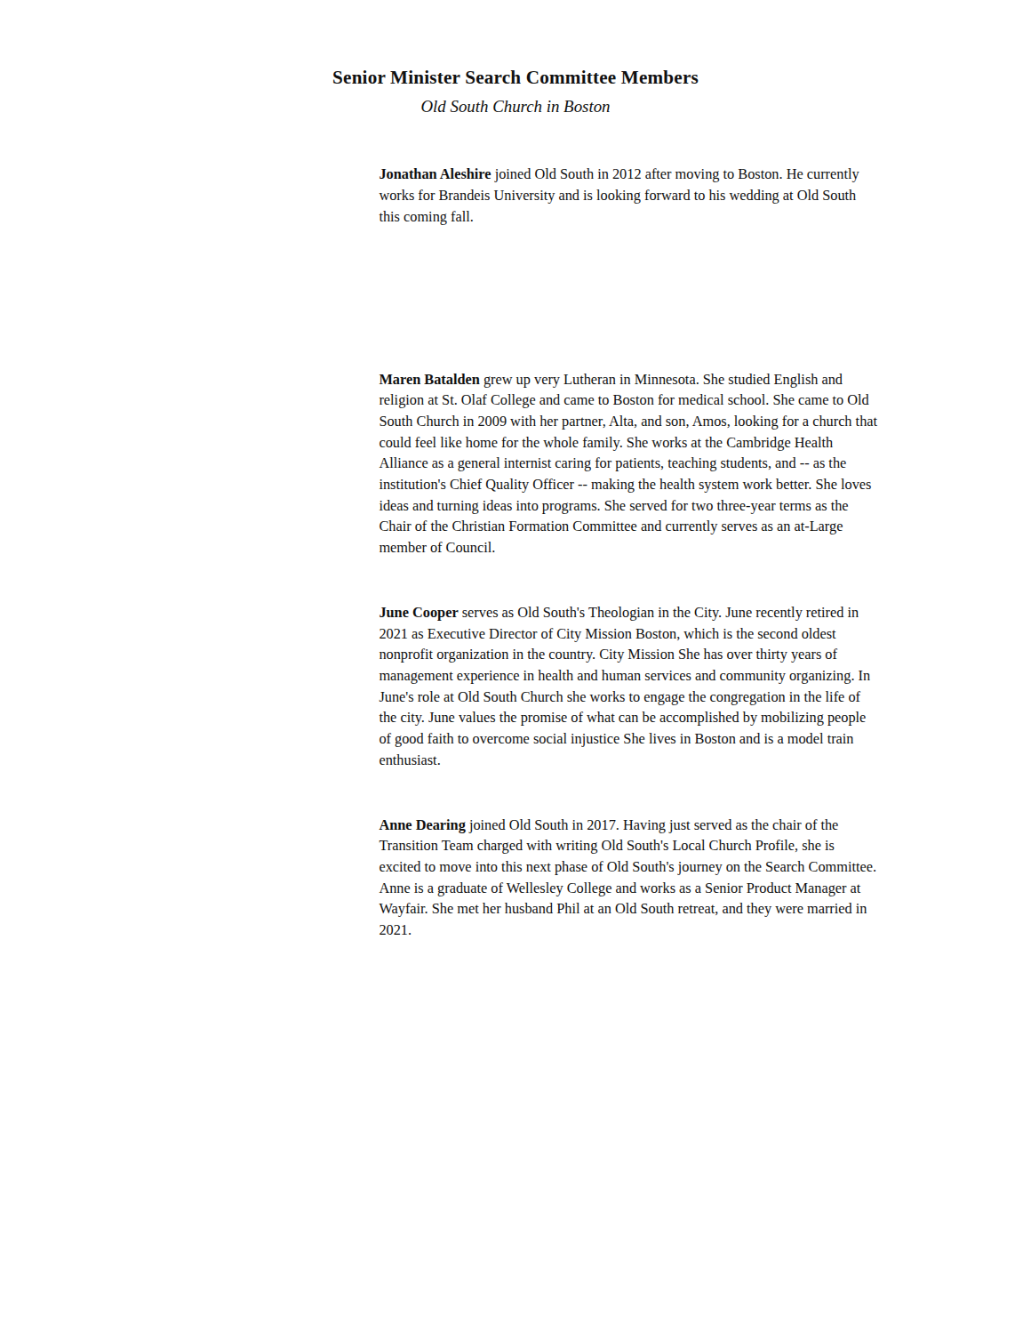Senior Minister Search Committee Members
Old South Church in Boston
Jonathan Aleshire joined Old South in 2012 after moving to Boston. He currently works for Brandeis University and is looking forward to his wedding at Old South this coming fall.
Maren Batalden grew up very Lutheran in Minnesota. She studied English and religion at St. Olaf College and came to Boston for medical school. She came to Old South Church in 2009 with her partner, Alta, and son, Amos, looking for a church that could feel like home for the whole family. She works at the Cambridge Health Alliance as a general internist caring for patients, teaching students, and -- as the institution's Chief Quality Officer -- making the health system work better. She loves ideas and turning ideas into programs. She served for two three-year terms as the Chair of the Christian Formation Committee and currently serves as an at-Large member of Council.
June Cooper serves as Old South's Theologian in the City. June recently retired in 2021 as Executive Director of City Mission Boston, which is the second oldest nonprofit organization in the country. City Mission She has over thirty years of management experience in health and human services and community organizing. In June's role at Old South Church she works to engage the congregation in the life of the city. June values the promise of what can be accomplished by mobilizing people of good faith to overcome social injustice She lives in Boston and is a model train enthusiast.
Anne Dearing joined Old South in 2017. Having just served as the chair of the Transition Team charged with writing Old South's Local Church Profile, she is excited to move into this next phase of Old South's journey on the Search Committee. Anne is a graduate of Wellesley College and works as a Senior Product Manager at Wayfair. She met her husband Phil at an Old South retreat, and they were married in 2021.